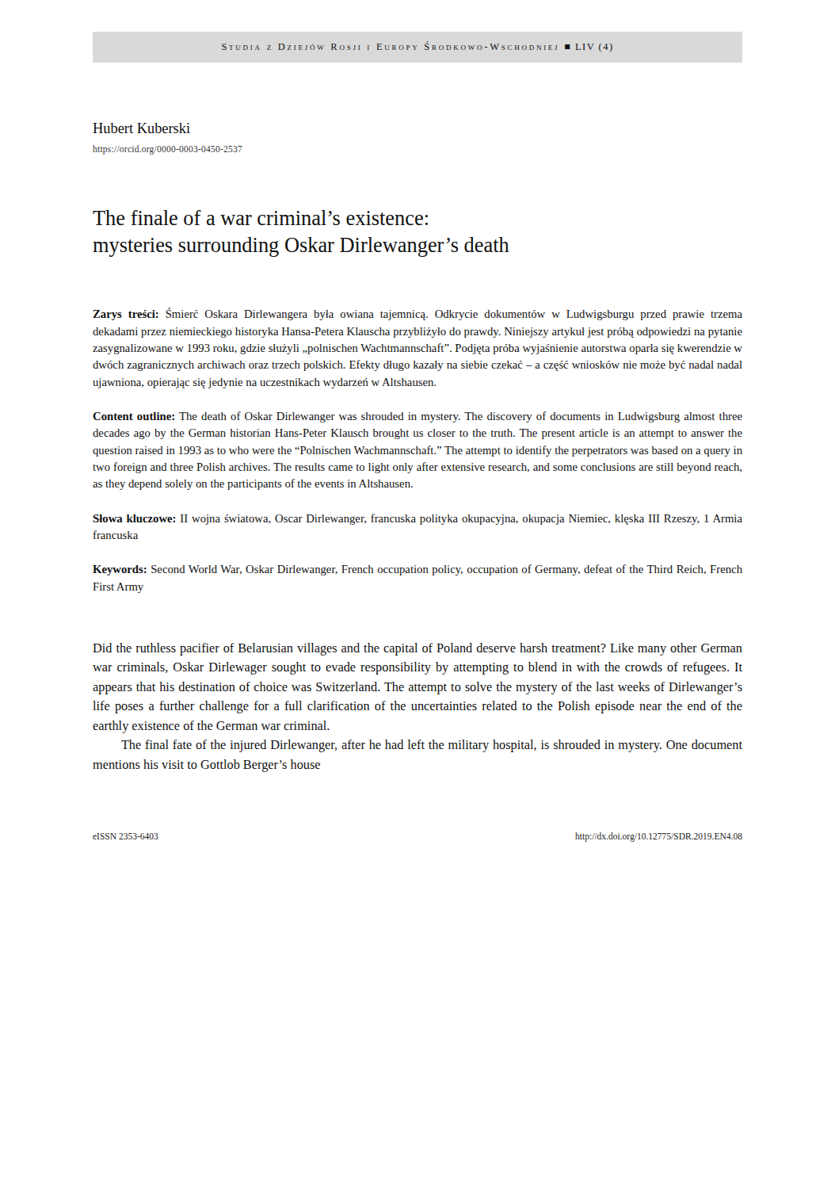Studia z Dziejów Rosji i Europy Środkowo-Wschodniej ■ LIV (4)
Hubert Kuberski
https://orcid.org/0000-0003-0450-2537
The finale of a war criminal’s existence:
mysteries surrounding Oskar Dirlewanger’s death
Zarys treści: Śmierć Oskara Dirlewangera była owiana tajemnicą. Odkrycie dokumentów w Ludwigsburgu przed prawie trzema dekadami przez niemieckiego historyka Hansa-Petera Klauscha przybliżyło do prawdy. Niniejszy artykuł jest próbą odpowiedzi na pytanie zasygnalizowane w 1993 roku, gdzie służyli „polnischen Wachtmannschaft”. Podjęta próba wyjaśnienie autorstwa oparła się kwerendzie w dwóch zagranicznych archiwach oraz trzech polskich. Efekty długo kazały na siebie czekać – a część wniosków nie może być nadal nadal ujawniona, opierając się jedynie na uczestnikach wydarzeń w Altshausen.
Content outline: The death of Oskar Dirlewanger was shrouded in mystery. The discovery of documents in Ludwigsburg almost three decades ago by the German historian Hans-Peter Klausch brought us closer to the truth. The present article is an attempt to answer the question raised in 1993 as to who were the “Polnischen Wachmannschaft.” The attempt to identify the perpetrators was based on a query in two foreign and three Polish archives. The results came to light only after extensive research, and some conclusions are still beyond reach, as they depend solely on the participants of the events in Altshausen.
Słowa kluczowe: II wojna światowa, Oscar Dirlewanger, francuska polityka okupacyjna, okupacja Niemiec, klęska III Rzeszy, 1 Armia francuska
Keywords: Second World War, Oskar Dirlewanger, French occupation policy, occupation of Germany, defeat of the Third Reich, French First Army
Did the ruthless pacifier of Belarusian villages and the capital of Poland deserve harsh treatment? Like many other German war criminals, Oskar Dirlewager sought to evade responsibility by attempting to blend in with the crowds of refugees. It appears that his destination of choice was Switzerland. The attempt to solve the mystery of the last weeks of Dirlewanger’s life poses a further challenge for a full clarification of the uncertainties related to the Polish episode near the end of the earthly existence of the German war criminal.
The final fate of the injured Dirlewanger, after he had left the military hospital, is shrouded in mystery. One document mentions his visit to Gottlob Berger’s house
eISSN 2353-6403 http://dx.doi.org/10.12775/SDR.2019.EN4.08